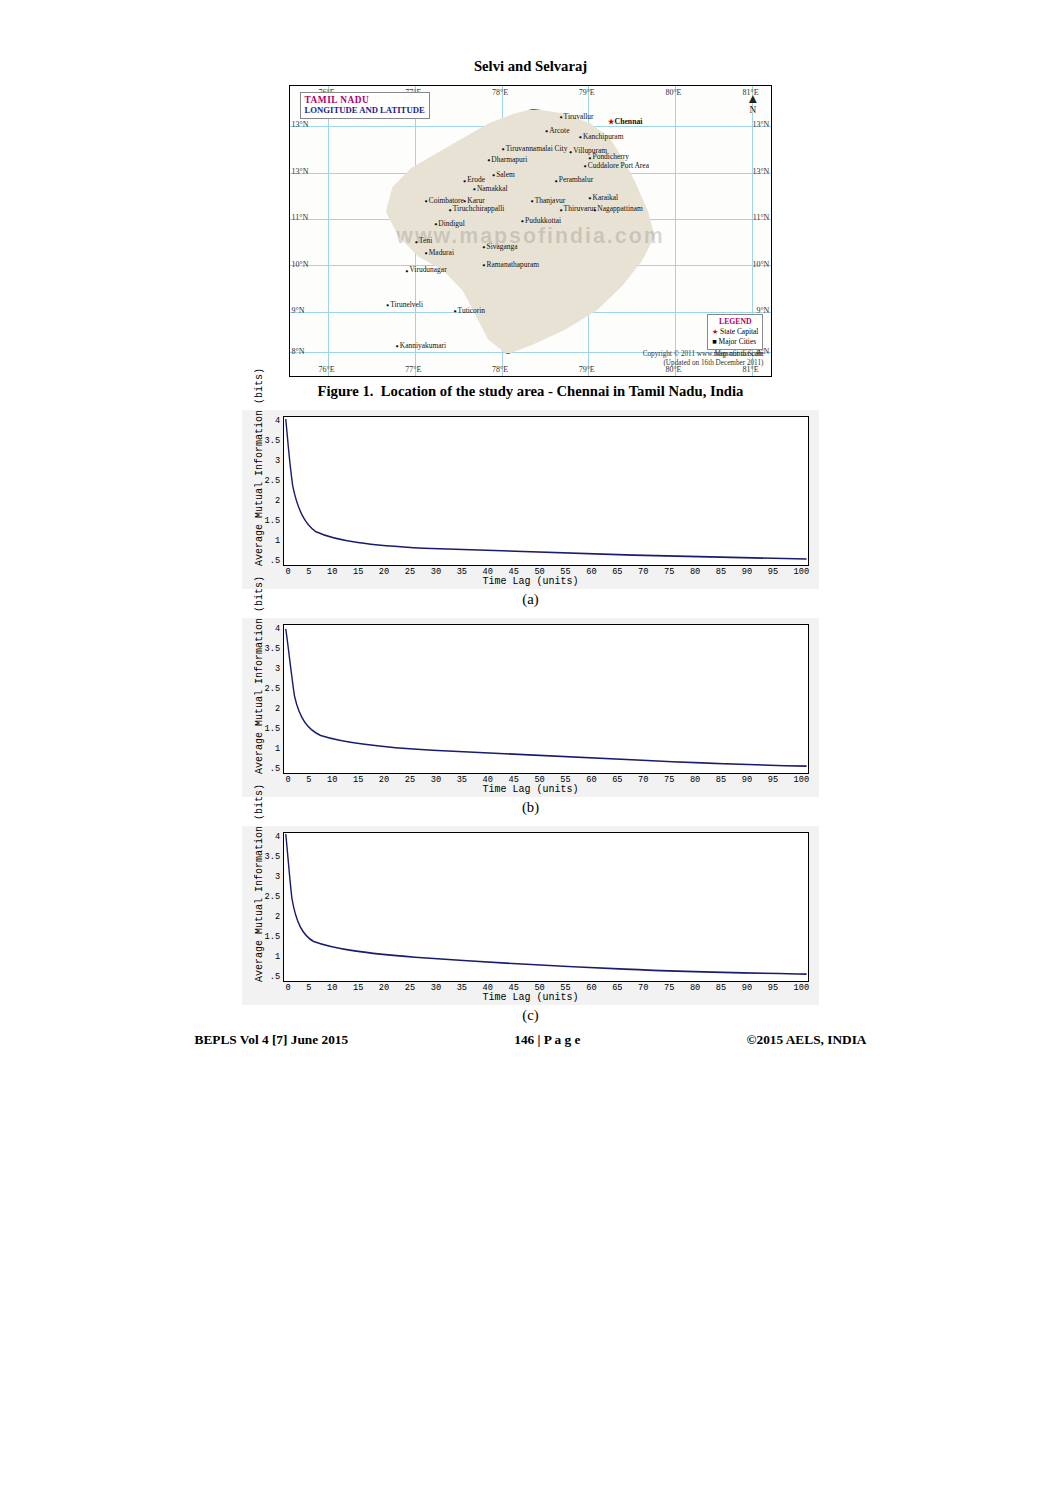Selvi and Selvaraj
76°E
77°E
78°E
79°E
80°E
81°E
76°E
77°E
78°E
79°E
80°E
81°E
13°N
13°N
11°N
10°N
9°N
8°N
13°N
13°N
11°N
10°N
9°N
8°N
TAMIL NADU
LONGITUDE AND LATITUDE
▲
N
Chennai
Tiruvallur
Kanchipuram
Arcote
Tiruvannamalai City
Pondicherry
Villupuram
Cuddalore Port Area
Dharmapuri
Salem
Erode
Namakkal
Perambalur
Coimbatore
Karur
Tiruchchirappalli
Thanjavur
Karaikal
Thiruvarur
Nagappattinam
Dindigul
Pudukkottai
Teni
Madurai
Sivaganga
Virudunagar
Ramanathapuram
Tirunelveli
Tuticorin
Kanniyakumari
LEGEND ★ State Capital
■ Major Cities
Map not to Scale
Copyright © 2011 www.mapsofindia.com
(Updated on 16th December 2011)
www.mapsofindia.com
Figure 1. Location of the study area - Chennai in Tamil Nadu, India
Average Mutual Information (bits)
43.532.521.51.5
05101520253035404550556065707580859095100
Time Lag (units)
(a)
Average Mutual Information (bits)
43.532.521.51.5
05101520253035404550556065707580859095100
Time Lag (units)
(b)
Average Mutual Information (bits)
43.532.521.51.5
05101520253035404550556065707580859095100
Time Lag (units)
(c)
BEPLS Vol 4 [7] June 2015
146 | P a g e
©2015 AELS, INDIA